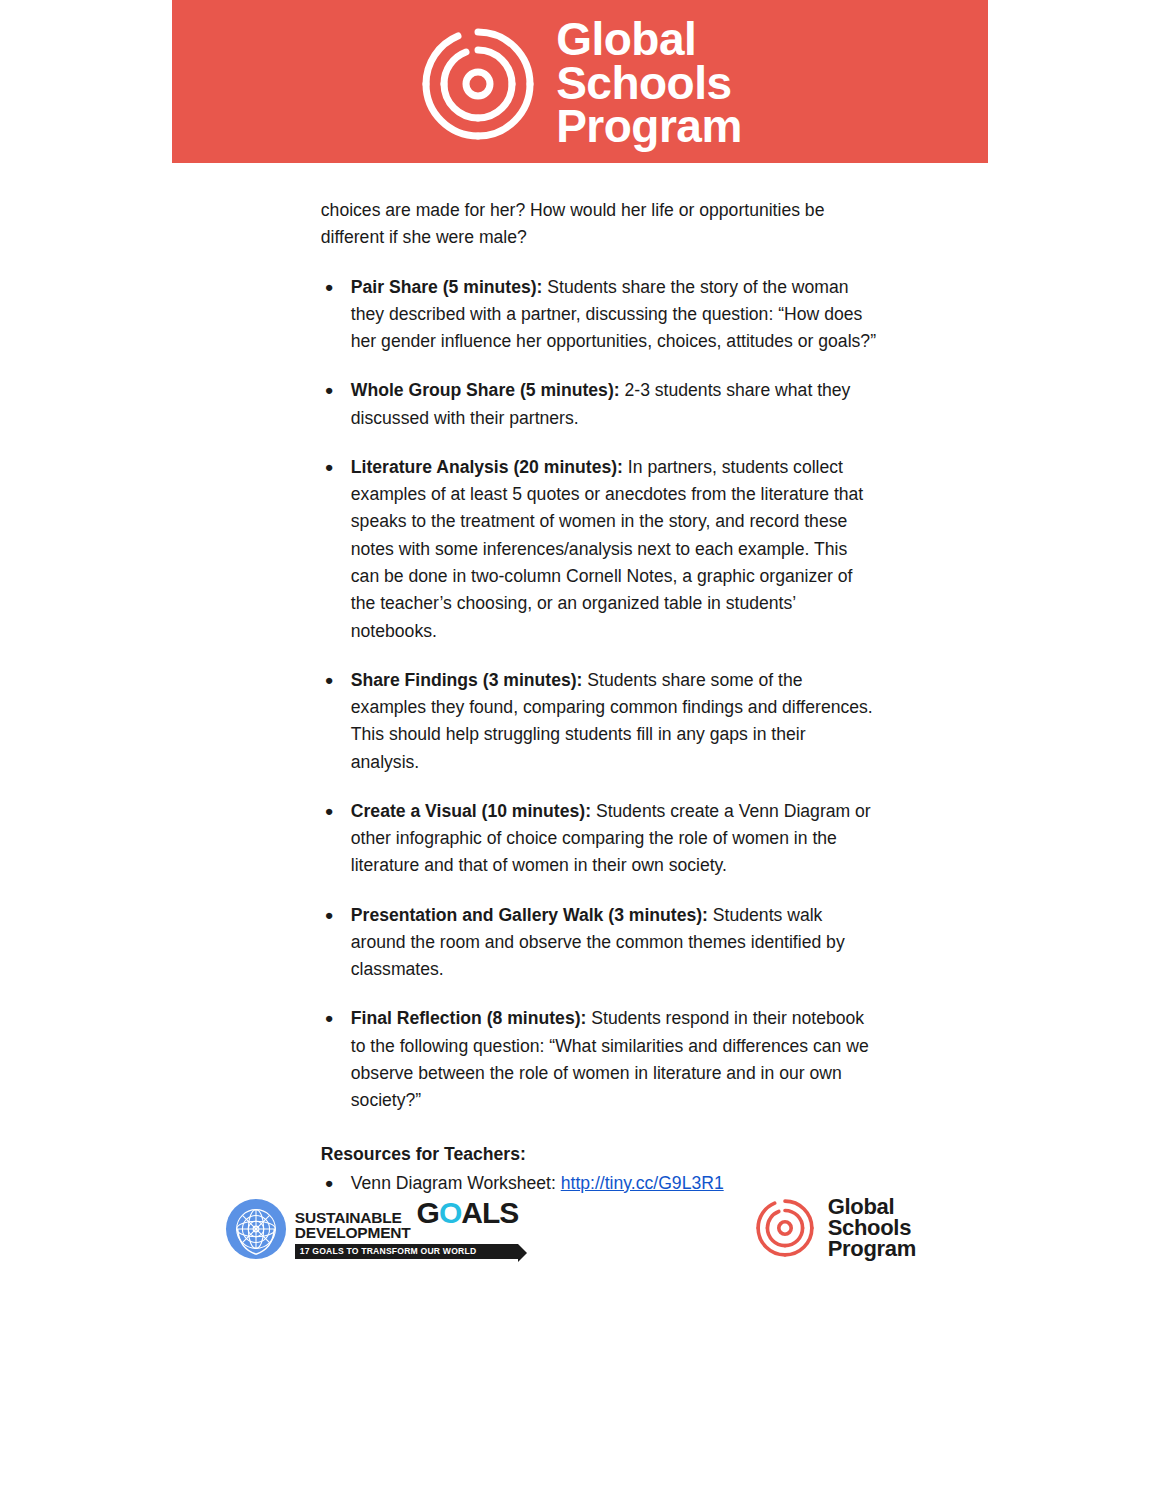Global Schools Program
choices are made for her? How would her life or opportunities be different if she were male?
Pair Share (5 minutes): Students share the story of the woman they described with a partner, discussing the question: “How does her gender influence her opportunities, choices, attitudes or goals?”
Whole Group Share (5 minutes): 2-3 students share what they discussed with their partners.
Literature Analysis (20 minutes): In partners, students collect examples of at least 5 quotes or anecdotes from the literature that speaks to the treatment of women in the story, and record these notes with some inferences/analysis next to each example. This can be done in two-column Cornell Notes, a graphic organizer of the teacher’s choosing, or an organized table in students’ notebooks.
Share Findings (3 minutes): Students share some of the examples they found, comparing common findings and differences. This should help struggling students fill in any gaps in their analysis.
Create a Visual (10 minutes): Students create a Venn Diagram or other infographic of choice comparing the role of women in the literature and that of women in their own society.
Presentation and Gallery Walk (3 minutes): Students walk around the room and observe the common themes identified by classmates.
Final Reflection (8 minutes): Students respond in their notebook to the following question: “What similarities and differences can we observe between the role of women in literature and in our own society?”
Resources for Teachers:
Venn Diagram Worksheet: http://tiny.cc/G9L3R1
SUSTAINABLE
DEVELOPMENT
GOALS
17 GOALS TO TRANSFORM OUR WORLD
Global Schools Program